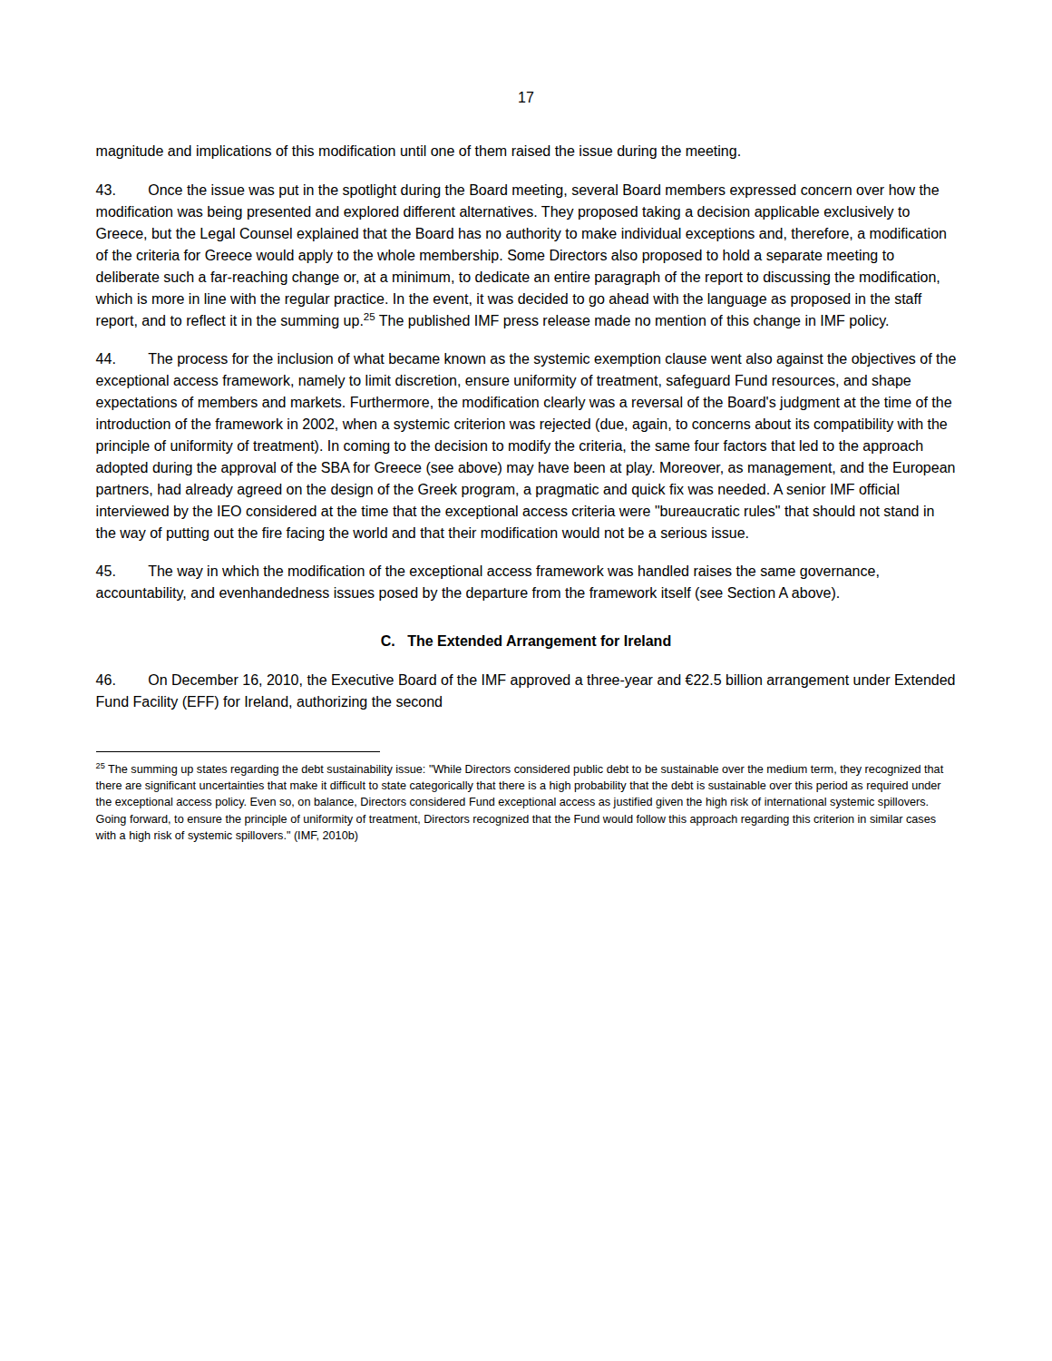17
magnitude and implications of this modification until one of them raised the issue during the meeting.
43. Once the issue was put in the spotlight during the Board meeting, several Board members expressed concern over how the modification was being presented and explored different alternatives. They proposed taking a decision applicable exclusively to Greece, but the Legal Counsel explained that the Board has no authority to make individual exceptions and, therefore, a modification of the criteria for Greece would apply to the whole membership. Some Directors also proposed to hold a separate meeting to deliberate such a far-reaching change or, at a minimum, to dedicate an entire paragraph of the report to discussing the modification, which is more in line with the regular practice. In the event, it was decided to go ahead with the language as proposed in the staff report, and to reflect it in the summing up.25 The published IMF press release made no mention of this change in IMF policy.
44. The process for the inclusion of what became known as the systemic exemption clause went also against the objectives of the exceptional access framework, namely to limit discretion, ensure uniformity of treatment, safeguard Fund resources, and shape expectations of members and markets. Furthermore, the modification clearly was a reversal of the Board's judgment at the time of the introduction of the framework in 2002, when a systemic criterion was rejected (due, again, to concerns about its compatibility with the principle of uniformity of treatment). In coming to the decision to modify the criteria, the same four factors that led to the approach adopted during the approval of the SBA for Greece (see above) may have been at play. Moreover, as management, and the European partners, had already agreed on the design of the Greek program, a pragmatic and quick fix was needed. A senior IMF official interviewed by the IEO considered at the time that the exceptional access criteria were "bureaucratic rules" that should not stand in the way of putting out the fire facing the world and that their modification would not be a serious issue.
45. The way in which the modification of the exceptional access framework was handled raises the same governance, accountability, and evenhandedness issues posed by the departure from the framework itself (see Section A above).
C. The Extended Arrangement for Ireland
46. On December 16, 2010, the Executive Board of the IMF approved a three-year and €22.5 billion arrangement under Extended Fund Facility (EFF) for Ireland, authorizing the second
25 The summing up states regarding the debt sustainability issue: "While Directors considered public debt to be sustainable over the medium term, they recognized that there are significant uncertainties that make it difficult to state categorically that there is a high probability that the debt is sustainable over this period as required under the exceptional access policy. Even so, on balance, Directors considered Fund exceptional access as justified given the high risk of international systemic spillovers. Going forward, to ensure the principle of uniformity of treatment, Directors recognized that the Fund would follow this approach regarding this criterion in similar cases with a high risk of systemic spillovers." (IMF, 2010b)